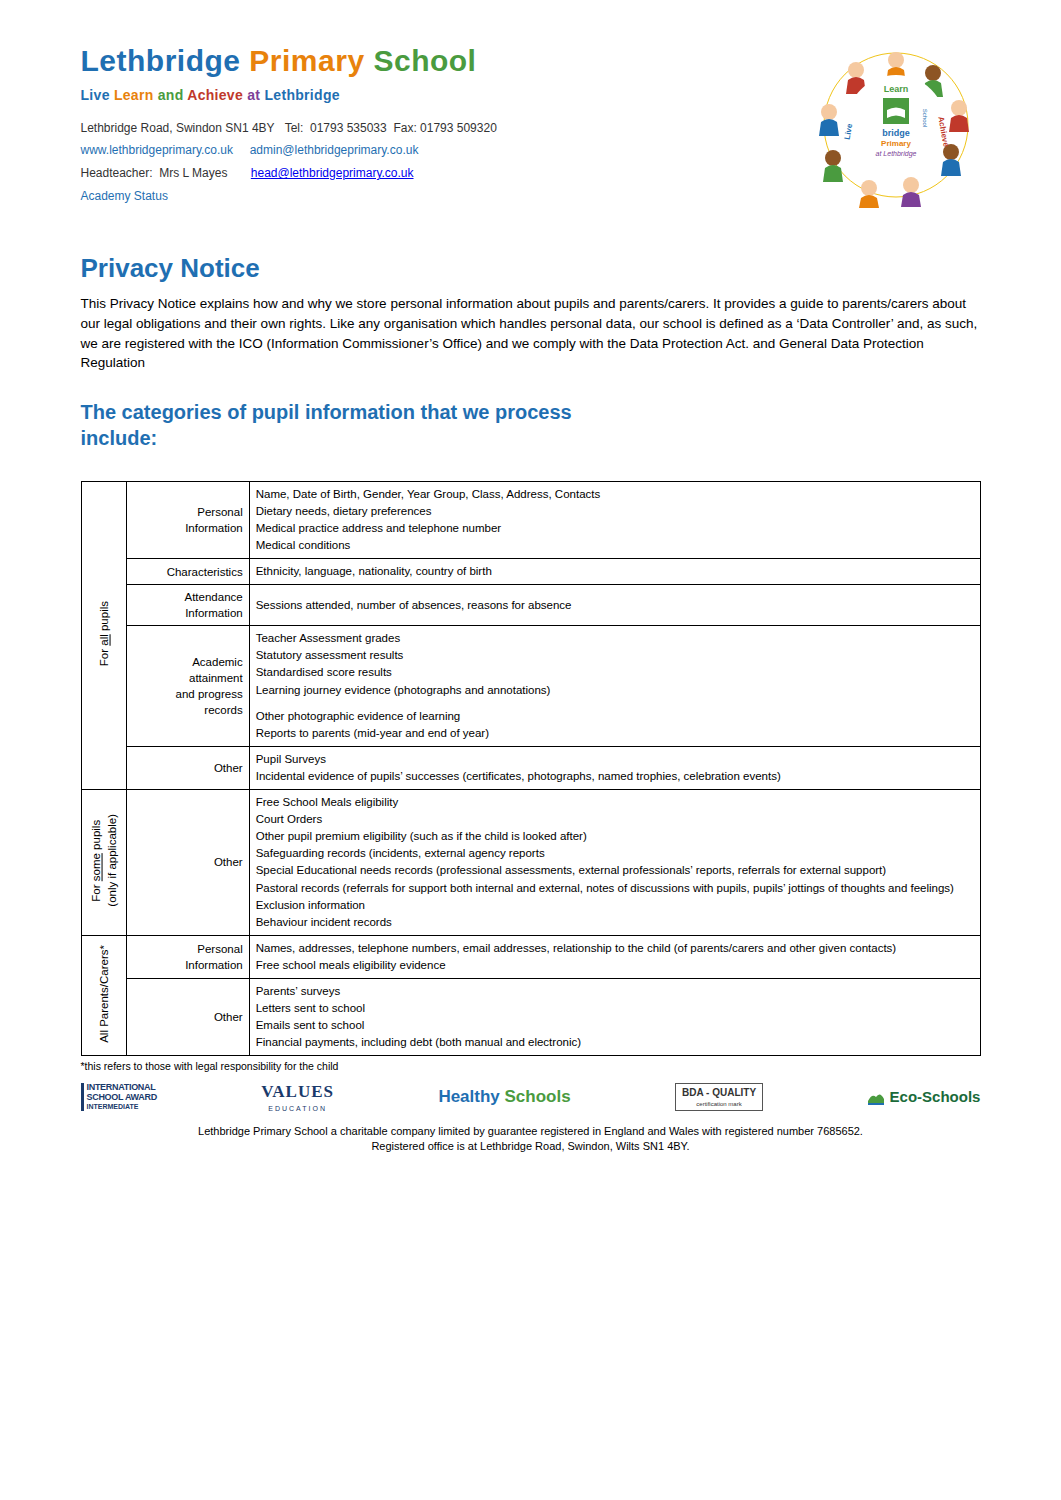Learn Live Achieve bridge Primary at Lethbridge School
Lethbridge Primary School
Live Learn and Achieve at Lethbridge
Lethbridge Road, Swindon SN1 4BY Tel: 01793 535033 Fax: 01793 509320
www.lethbridgeprimary.co.uk admin@lethbridgeprimary.co.uk
Headteacher: Mrs L Mayes head@lethbridgeprimary.co.uk
Academy Status
Privacy Notice
This Privacy Notice explains how and why we store personal information about pupils and parents/carers. It provides a guide to parents/carers about our legal obligations and their own rights. Like any organisation which handles personal data, our school is defined as a ‘Data Controller’ and, as such, we are registered with the ICO (Information Commissioner’s Office) and we comply with the Data Protection Act. and General Data Protection Regulation
The categories of pupil information that we process
include:
| For all pupils | Personal Information | Name, Date of Birth, Gender, Year Group, Class, Address, Contacts Dietary needs, dietary preferences Medical practice address and telephone number Medical conditions |
| Characteristics | Ethnicity, language, nationality, country of birth |
| Attendance Information | Sessions attended, number of absences, reasons for absence |
| Academic attainment and progress records | Teacher Assessment grades Statutory assessment results Standardised score results Learning journey evidence (photographs and annotations) Other photographic evidence of learning Reports to parents (mid-year and end of year) |
| Other | Pupil Surveys Incidental evidence of pupils’ successes (certificates, photographs, named trophies, celebration events) |
| For some pupils (only if applicable) | Other | Free School Meals eligibility Court Orders Other pupil premium eligibility (such as if the child is looked after) Safeguarding records (incidents, external agency reports Special Educational needs records (professional assessments, external professionals’ reports, referrals for external support) Pastoral records (referrals for support both internal and external, notes of discussions with pupils, pupils’ jottings of thoughts and feelings) Exclusion information Behaviour incident records |
| All Parents/Carers* | Personal Information | Names, addresses, telephone numbers, email addresses, relationship to the child (of parents/carers and other given contacts) Free school meals eligibility evidence |
| Other | Parents’ surveys Letters sent to school Emails sent to school Financial payments, including debt (both manual and electronic) |
*this refers to those with legal responsibility for the child
INTERNATIONAL
SCHOOL AWARD
INTERMEDIATE
VALUES
EDUCATION
Healthy Schools
BDA - QUALITY
certification mark
Eco-Schools
Lethbridge Primary School a charitable company limited by guarantee registered in England and Wales with registered number 7685652.
Registered office is at Lethbridge Road, Swindon, Wilts SN1 4BY.